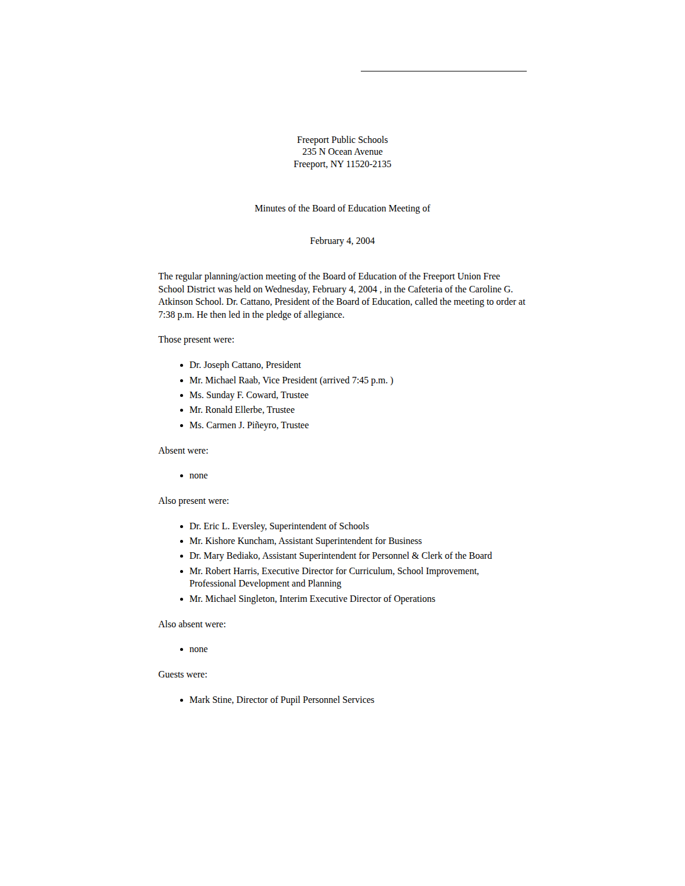Freeport Public Schools
235 N Ocean Avenue
Freeport, NY 11520-2135
Minutes of the Board of Education Meeting of
February 4, 2004
The regular planning/action meeting of the Board of Education of the Freeport Union Free School District was held on Wednesday, February 4, 2004 , in the Cafeteria of the Caroline G. Atkinson School. Dr. Cattano, President of the Board of Education, called the meeting to order at 7:38 p.m. He then led in the pledge of allegiance.
Those present were:
Dr. Joseph Cattano, President
Mr. Michael Raab, Vice President (arrived 7:45 p.m. )
Ms. Sunday F. Coward, Trustee
Mr. Ronald Ellerbe, Trustee
Ms. Carmen J. Piñeyro, Trustee
Absent were:
none
Also present were:
Dr. Eric L. Eversley, Superintendent of Schools
Mr. Kishore Kuncham, Assistant Superintendent for Business
Dr. Mary Bediako, Assistant Superintendent for Personnel & Clerk of the Board
Mr. Robert Harris, Executive Director for Curriculum, School Improvement, Professional Development and Planning
Mr. Michael Singleton, Interim Executive Director of Operations
Also absent were:
none
Guests were:
Mark Stine, Director of Pupil Personnel Services